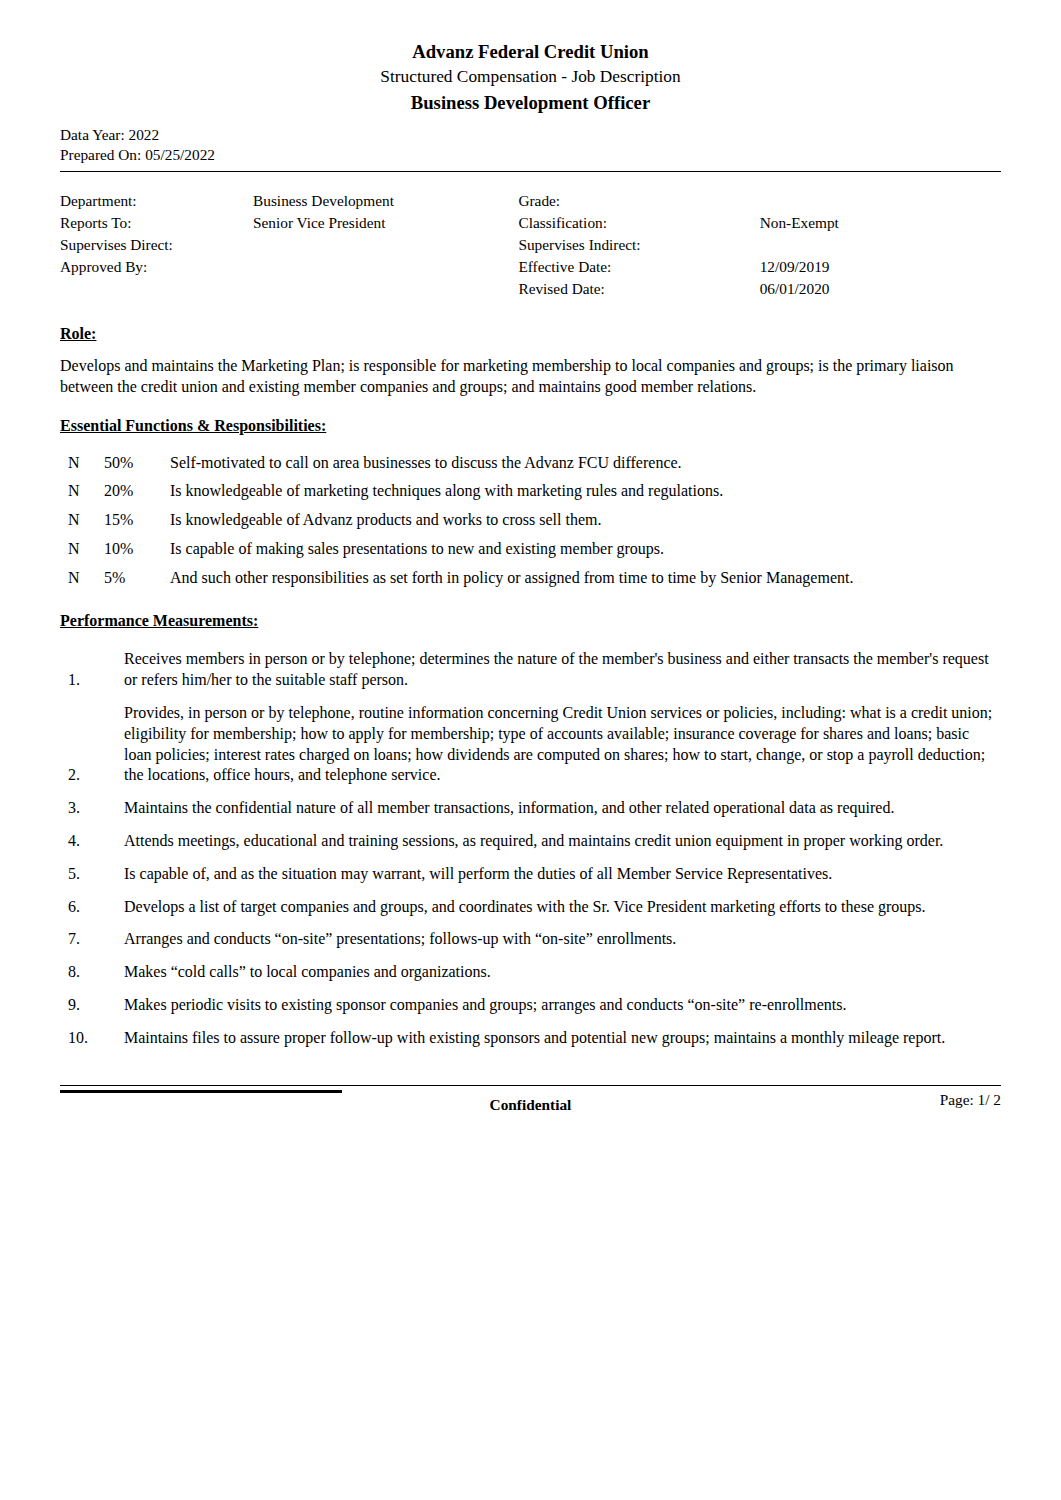Advanz Federal Credit Union
Structured Compensation - Job Description
Business Development Officer
Data Year: 2022
Prepared On: 05/25/2022
| Department: | Business Development | Grade: | |
| Reports To: | Senior Vice President | Classification: | Non-Exempt |
| Supervises Direct: | | Supervises Indirect: | |
| Approved By: | | Effective Date: | 12/09/2019 |
| | | Revised Date: | 06/01/2020 |
Role:
Develops and maintains the Marketing Plan; is responsible for marketing membership to local companies and groups; is the primary liaison between the credit union and existing member companies and groups; and maintains good member relations.
Essential Functions & Responsibilities:
| N | 50% | Self-motivated to call on area businesses to discuss the Advanz FCU difference. |
| N | 20% | Is knowledgeable of marketing techniques along with marketing rules and regulations. |
| N | 15% | Is knowledgeable of Advanz products and works to cross sell them. |
| N | 10% | Is capable of making sales presentations to new and existing member groups. |
| N | 5% | And such other responsibilities as set forth in policy or assigned from time to time by Senior Management. |
Performance Measurements:
| 1. | Receives members in person or by telephone; determines the nature of the member's business and either transacts the member's request or refers him/her to the suitable staff person. |
| 2. | Provides, in person or by telephone, routine information concerning Credit Union services or policies, including: what is a credit union; eligibility for membership; how to apply for membership; type of accounts available; insurance coverage for shares and loans; basic loan policies; interest rates charged on loans; how dividends are computed on shares; how to start, change, or stop a payroll deduction; the locations, office hours, and telephone service. |
| 3. | Maintains the confidential nature of all member transactions, information, and other related operational data as required. |
| 4. | Attends meetings, educational and training sessions, as required, and maintains credit union equipment in proper working order. |
| 5. | Is capable of, and as the situation may warrant, will perform the duties of all Member Service Representatives. |
| 6. | Develops a list of target companies and groups, and coordinates with the Sr. Vice President marketing efforts to these groups. |
| 7. | Arranges and conducts “on-site” presentations; follows-up with “on-site” enrollments. |
| 8. | Makes “cold calls” to local companies and organizations. |
| 9. | Makes periodic visits to existing sponsor companies and groups; arranges and conducts “on-site” re-enrollments. |
| 10. | Maintains files to assure proper follow-up with existing sponsors and potential new groups; maintains a monthly mileage report. |
Confidential
Page: 1/ 2